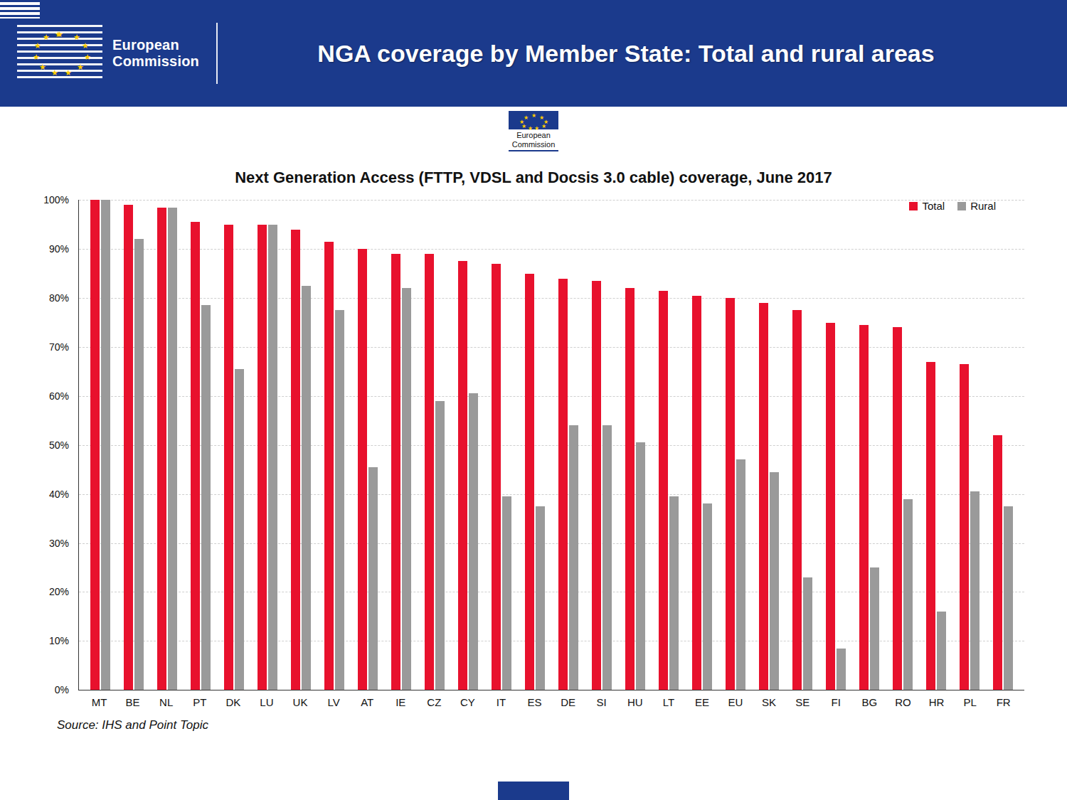★ ★ ★ ★ ★ ★ ★ ★ ★ ★ ★ ★
European
Commission
NGA coverage by Member State: Total and rural areas
★ ★ ★ ★ ★ ★ ★ ★ ★
European
Commission
Next Generation Access (FTTP, VDSL and Docsis 3.0 cable) coverage, June 2017
Total
Rural
100%
90%
80%
70%
60%
50%
40%
30%
20%
10%
0%
MT
BE
NL
PT
DK
LU
UK
LV
AT
IE
CZ
CY
IT
ES
DE
SI
HU
LT
EE
EU
SK
SE
FI
BG
RO
HR
PL
FR
Source: IHS and Point Topic